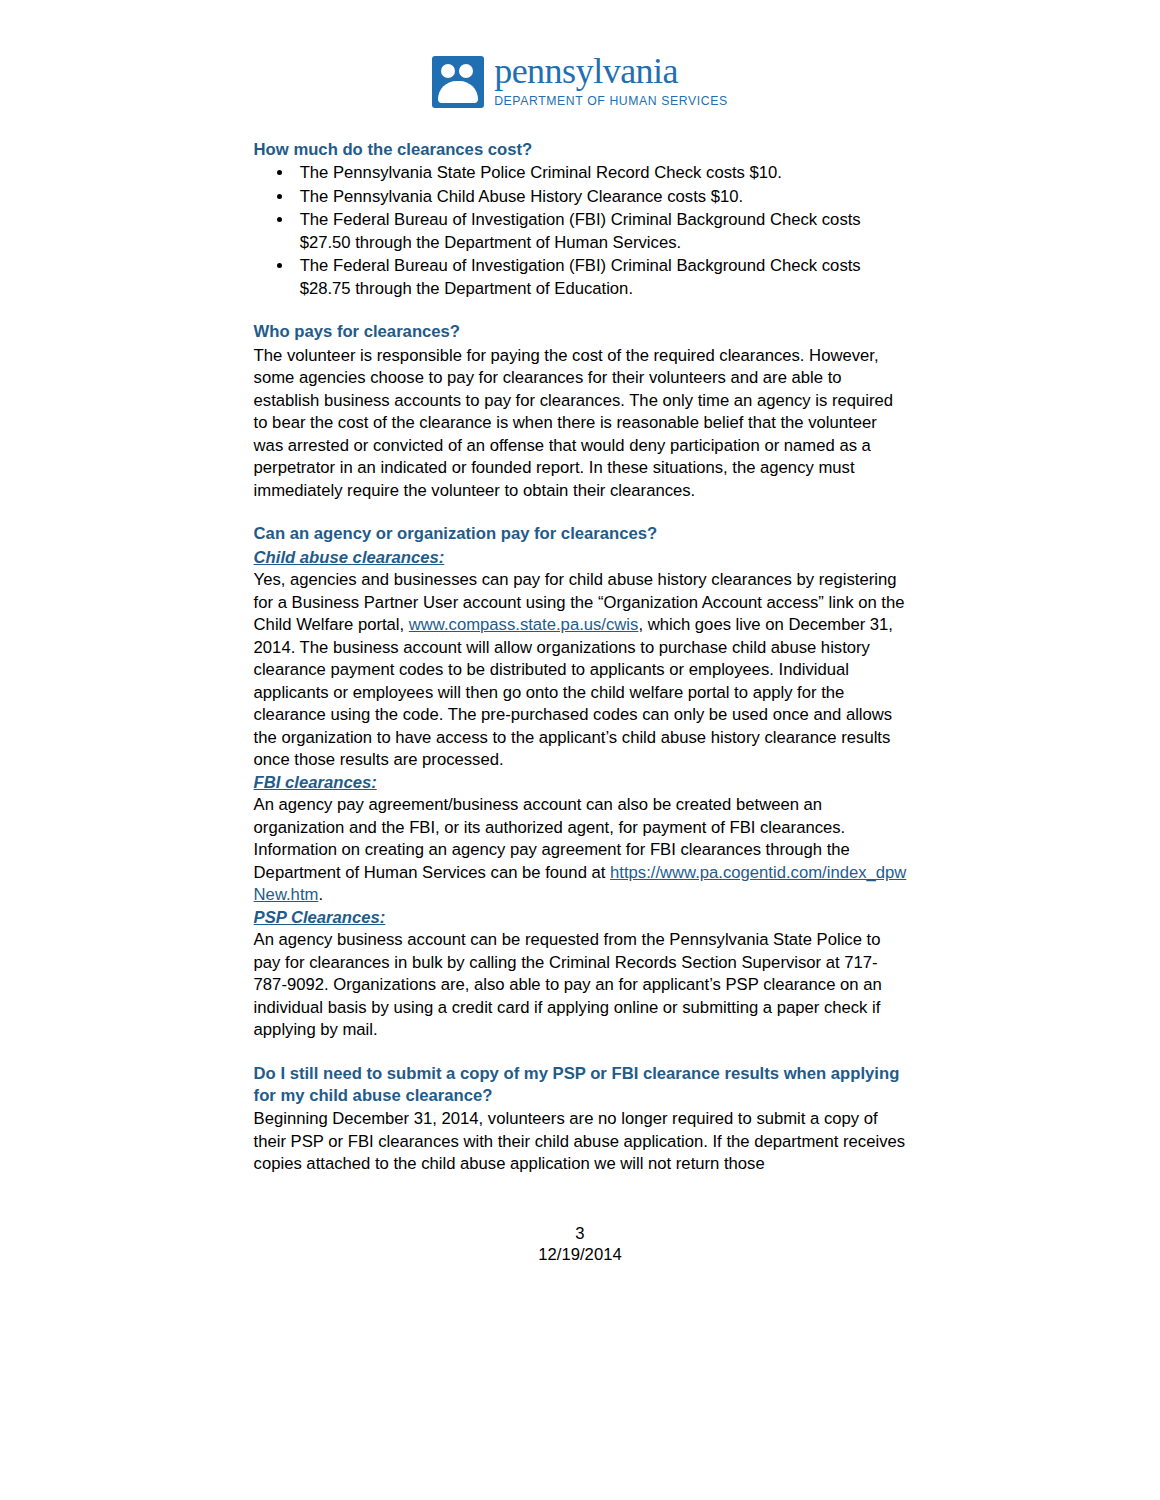pennsylvania
DEPARTMENT OF HUMAN SERVICES
How much do the clearances cost?
The Pennsylvania State Police Criminal Record Check costs $10.
The Pennsylvania Child Abuse History Clearance costs $10.
The Federal Bureau of Investigation (FBI) Criminal Background Check costs $27.50 through the Department of Human Services.
The Federal Bureau of Investigation (FBI) Criminal Background Check costs $28.75 through the Department of Education.
Who pays for clearances?
The volunteer is responsible for paying the cost of the required clearances. However, some agencies choose to pay for clearances for their volunteers and are able to establish business accounts to pay for clearances. The only time an agency is required to bear the cost of the clearance is when there is reasonable belief that the volunteer was arrested or convicted of an offense that would deny participation or named as a perpetrator in an indicated or founded report. In these situations, the agency must immediately require the volunteer to obtain their clearances.
Can an agency or organization pay for clearances?
Child abuse clearances:
Yes, agencies and businesses can pay for child abuse history clearances by registering for a Business Partner User account using the “Organization Account access” link on the Child Welfare portal, www.compass.state.pa.us/cwis, which goes live on December 31, 2014. The business account will allow organizations to purchase child abuse history clearance payment codes to be distributed to applicants or employees. Individual applicants or employees will then go onto the child welfare portal to apply for the clearance using the code. The pre-purchased codes can only be used once and allows the organization to have access to the applicant’s child abuse history clearance results once those results are processed.
FBI clearances:
An agency pay agreement/business account can also be created between an organization and the FBI, or its authorized agent, for payment of FBI clearances. Information on creating an agency pay agreement for FBI clearances through the Department of Human Services can be found at https://www.pa.cogentid.com/index_dpwNew.htm.
PSP Clearances:
An agency business account can be requested from the Pennsylvania State Police to pay for clearances in bulk by calling the Criminal Records Section Supervisor at 717-787-9092. Organizations are, also able to pay an for applicant’s PSP clearance on an individual basis by using a credit card if applying online or submitting a paper check if applying by mail.
Do I still need to submit a copy of my PSP or FBI clearance results when applying for my child abuse clearance?
Beginning December 31, 2014, volunteers are no longer required to submit a copy of their PSP or FBI clearances with their child abuse application. If the department receives copies attached to the child abuse application we will not return those
3
12/19/2014